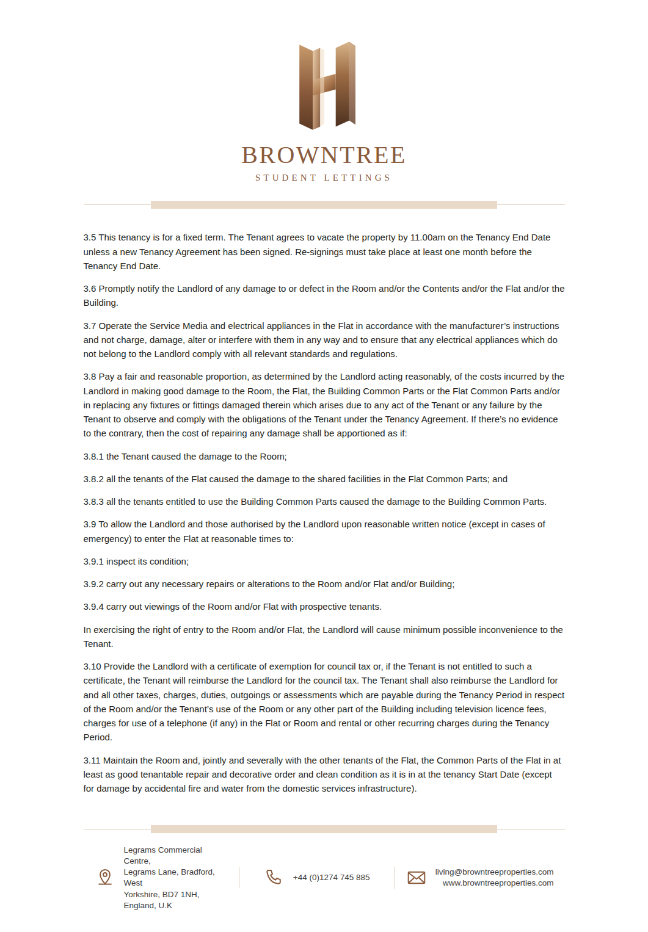BROWNTREE
Student Lettings
3.5 This tenancy is for a fixed term. The Tenant agrees to vacate the property by 11.00am on the Tenancy End Date unless a new Tenancy Agreement has been signed. Re-signings must take place at least one month before the Tenancy End Date.
3.6 Promptly notify the Landlord of any damage to or defect in the Room and/or the Contents and/or the Flat and/or the Building.
3.7 Operate the Service Media and electrical appliances in the Flat in accordance with the manufacturer’s instructions and not charge, damage, alter or interfere with them in any way and to ensure that any electrical appliances which do not belong to the Landlord comply with all relevant standards and regulations.
3.8 Pay a fair and reasonable proportion, as determined by the Landlord acting reasonably, of the costs incurred by the Landlord in making good damage to the Room, the Flat, the Building Common Parts or the Flat Common Parts and/or in replacing any fixtures or fittings damaged therein which arises due to any act of the Tenant or any failure by the Tenant to observe and comply with the obligations of the Tenant under the Tenancy Agreement. If there’s no evidence to the contrary, then the cost of repairing any damage shall be apportioned as if:
3.8.1 the Tenant caused the damage to the Room;
3.8.2 all the tenants of the Flat caused the damage to the shared facilities in the Flat Common Parts; and
3.8.3 all the tenants entitled to use the Building Common Parts caused the damage to the Building Common Parts.
3.9 To allow the Landlord and those authorised by the Landlord upon reasonable written notice (except in cases of emergency) to enter the Flat at reasonable times to:
3.9.1 inspect its condition;
3.9.2 carry out any necessary repairs or alterations to the Room and/or Flat and/or Building;
3.9.4 carry out viewings of the Room and/or Flat with prospective tenants.
In exercising the right of entry to the Room and/or Flat, the Landlord will cause minimum possible inconvenience to the Tenant.
3.10 Provide the Landlord with a certificate of exemption for council tax or, if the Tenant is not entitled to such a certificate, the Tenant will reimburse the Landlord for the council tax. The Tenant shall also reimburse the Landlord for and all other taxes, charges, duties, outgoings or assessments which are payable during the Tenancy Period in respect of the Room and/or the Tenant’s use of the Room or any other part of the Building including television licence fees, charges for use of a telephone (if any) in the Flat or Room and rental or other recurring charges during the Tenancy Period.
3.11 Maintain the Room and, jointly and severally with the other tenants of the Flat, the Common Parts of the Flat in at least as good tenantable repair and decorative order and clean condition as it is in at the tenancy Start Date (except for damage by accidental fire and water from the domestic services infrastructure).
Legrams Commercial Centre,
Legrams Lane, Bradford, West
Yorkshire, BD7 1NH, England, U.K
+44 (0)1274 745 885
living@browntreeproperties.com
www.browntreeproperties.com